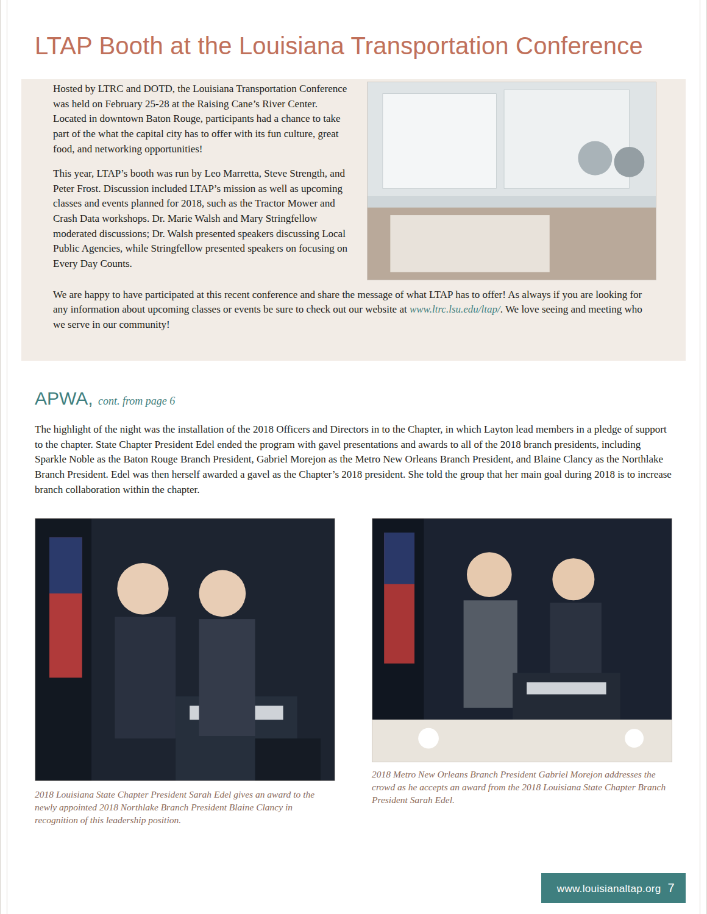LTAP Booth at the Louisiana Transportation Conference
Hosted by LTRC and DOTD, the Louisiana Transportation Conference was held on February 25-28 at the Raising Cane’s River Center. Located in downtown Baton Rouge, participants had a chance to take part of the what the capital city has to offer with its fun culture, great food, and networking opportunities!
This year, LTAP’s booth was run by Leo Marretta, Steve Strength, and Peter Frost. Discussion included LTAP’s mission as well as upcoming classes and events planned for 2018, such as the Tractor Mower and Crash Data workshops. Dr. Marie Walsh and Mary Stringfellow moderated discussions; Dr. Walsh presented speakers discussing Local Public Agencies, while Stringfellow presented speakers on focusing on Every Day Counts.
We are happy to have participated at this recent conference and share the message of what LTAP has to offer! As always if you are looking for any information about upcoming classes or events be sure to check out our website at www.ltrc.lsu.edu/ltap/. We love seeing and meeting who we serve in our community!
APWA, cont. from page 6
The highlight of the night was the installation of the 2018 Officers and Directors in to the Chapter, in which Layton lead members in a pledge of support to the chapter. State Chapter President Edel ended the program with gavel presentations and awards to all of the 2018 branch presidents, including Sparkle Noble as the Baton Rouge Branch President, Gabriel Morejon as the Metro New Orleans Branch President, and Blaine Clancy as the Northlake Branch President. Edel was then herself awarded a gavel as the Chapter’s 2018 president. She told the group that her main goal during 2018 is to increase branch collaboration within the chapter.
2018 Louisiana State Chapter President Sarah Edel gives an award to the newly appointed 2018 Northlake Branch President Blaine Clancy in recognition of this leadership position.
2018 Metro New Orleans Branch President Gabriel Morejon addresses the crowd as he accepts an award from the 2018 Louisiana State Chapter Branch President Sarah Edel.
www.louisianaltap.org 7